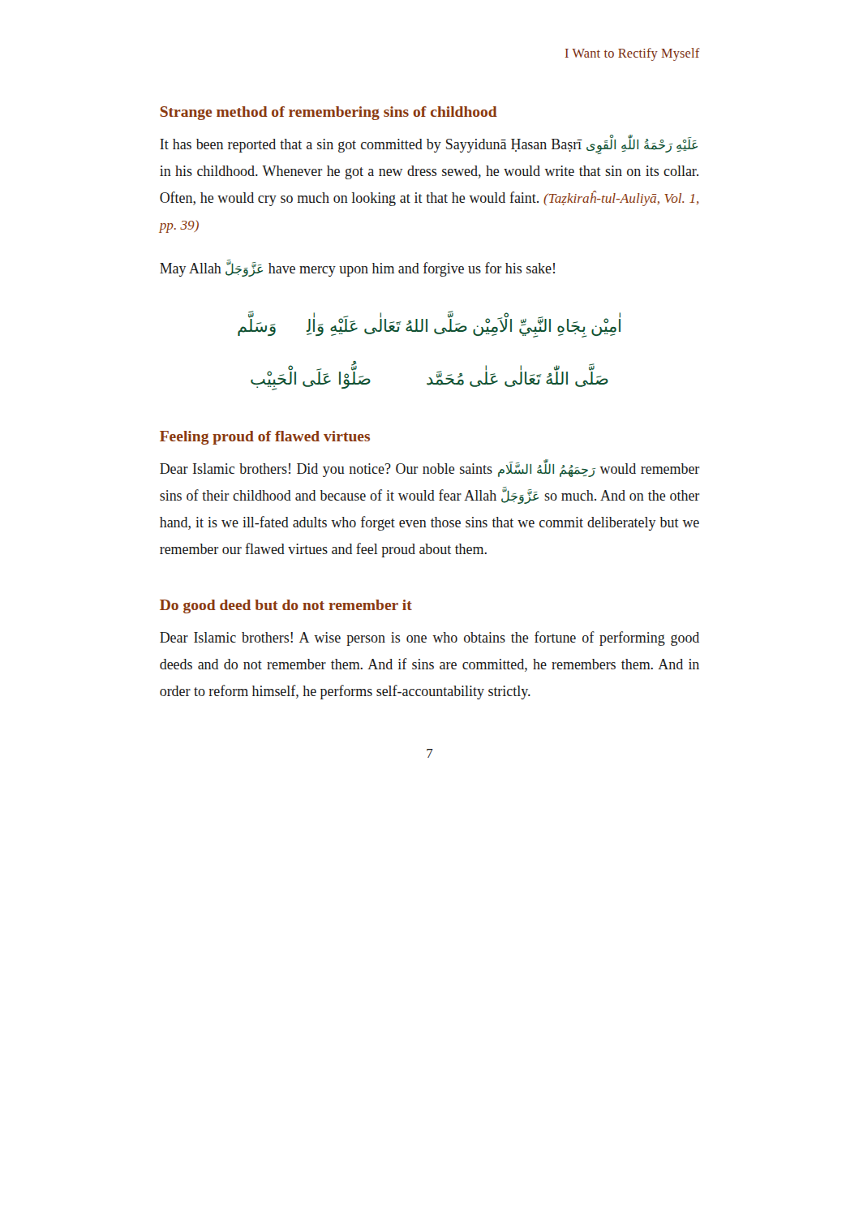I Want to Rectify Myself
Strange method of remembering sins of childhood
It has been reported that a sin got committed by Sayyidunā Ḥasan Baṣrī عَلَيْهِ رَحْمَةُ اللّٰهِ الْقَوِى in his childhood. Whenever he got a new dress sewed, he would write that sin on its collar. Often, he would cry so much on looking at it that he would faint. (Taẓkiraĥ-tul-Auliyā, Vol. 1, pp. 39)
May Allah عَزَّوَجَلَّ have mercy upon him and forgive us for his sake!
اٰمِيْن بِجَاهِ النَّبِيِّ الْاَمِيْن صَلَّى اللهُ تَعَالٰى عَلَيْهِ وَاٰلِهٖ وَسَلَّم
صَلُّوْا عَلَى الْحَبِيْب صَلَّى اللّٰهُ تَعَالٰى عَلٰى مُحَمَّد
Feeling proud of flawed virtues
Dear Islamic brothers! Did you notice? Our noble saints رَحِمَهُمُ اللّٰهُ السَّلَام would remember sins of their childhood and because of it would fear Allah عَزَّوَجَلَّ so much. And on the other hand, it is we ill-fated adults who forget even those sins that we commit deliberately but we remember our flawed virtues and feel proud about them.
Do good deed but do not remember it
Dear Islamic brothers! A wise person is one who obtains the fortune of performing good deeds and do not remember them. And if sins are committed, he remembers them. And in order to reform himself, he performs self-accountability strictly.
7